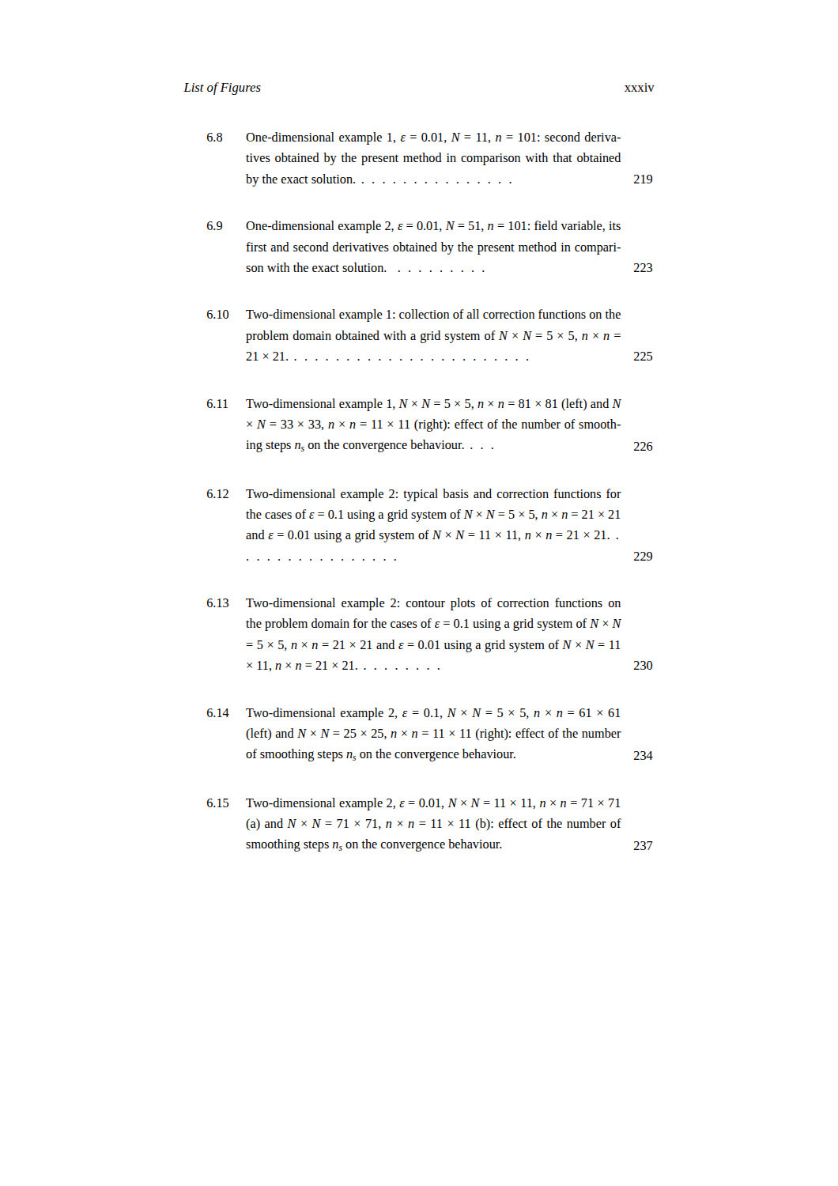List of Figures xxxiv
6.8
One-dimensional example 1, ε = 0.01, N = 11, n = 101: second derivatives obtained by the present method in comparison with that obtained by the exact solution. . . . . . . . . . . . . . . .
219
6.9
One-dimensional example 2, ε = 0.01, N = 51, n = 101: field variable, its first and second derivatives obtained by the present method in comparison with the exact solution. . . . . . . . . .
223
6.10
Two-dimensional example 1: collection of all correction functions on the problem domain obtained with a grid system of N × N = 5 × 5, n × n = 21 × 21. . . . . . . . . . . . . . . . . . . . . . . .
225
6.11
Two-dimensional example 1, N × N = 5 × 5, n × n = 81 × 81 (left) and N × N = 33 × 33, n × n = 11 × 11 (right): effect of the number of smoothing steps ns on the convergence behaviour. . . .
226
6.12
Two-dimensional example 2: typical basis and correction functions for the cases of ε = 0.1 using a grid system of N × N = 5 × 5, n × n = 21 × 21 and ε = 0.01 using a grid system of N × N = 11 × 11, n × n = 21 × 21. . . . . . . . . . . . . . . . .
229
6.13
Two-dimensional example 2: contour plots of correction functions on the problem domain for the cases of ε = 0.1 using a grid system of N × N = 5 × 5, n × n = 21 × 21 and ε = 0.01 using a grid system of N × N = 11 × 11, n × n = 21 × 21. . . . . . . . .
230
6.14
Two-dimensional example 2, ε = 0.1, N × N = 5 × 5, n × n = 61 × 61 (left) and N × N = 25 × 25, n × n = 11 × 11 (right): effect of the number of smoothing steps ns on the convergence behaviour.
234
6.15
Two-dimensional example 2, ε = 0.01, N × N = 11 × 11, n × n = 71 × 71 (a) and N × N = 71 × 71, n × n = 11 × 11 (b): effect of the number of smoothing steps ns on the convergence behaviour.
237